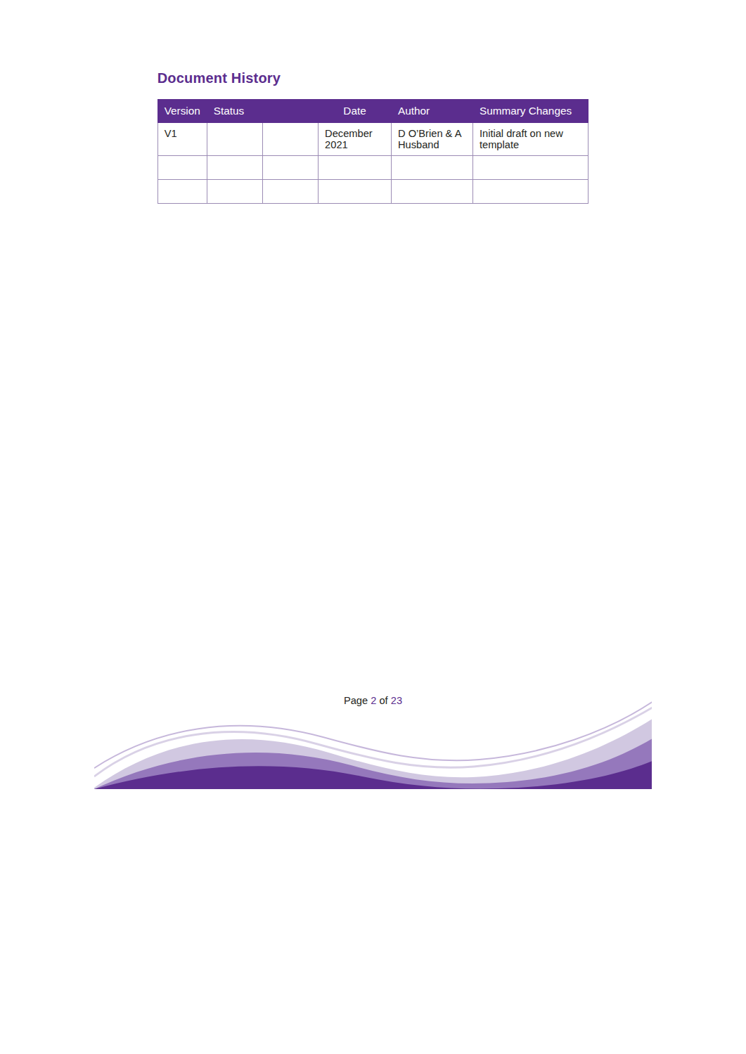Document History
| Version | Status | | Date | Author | Summary Changes |
| --- | --- | --- | --- | --- | --- |
| V1 | | | December 2021 | D O’Brien & A Husband | Initial draft on new template |
Page 2 of 23